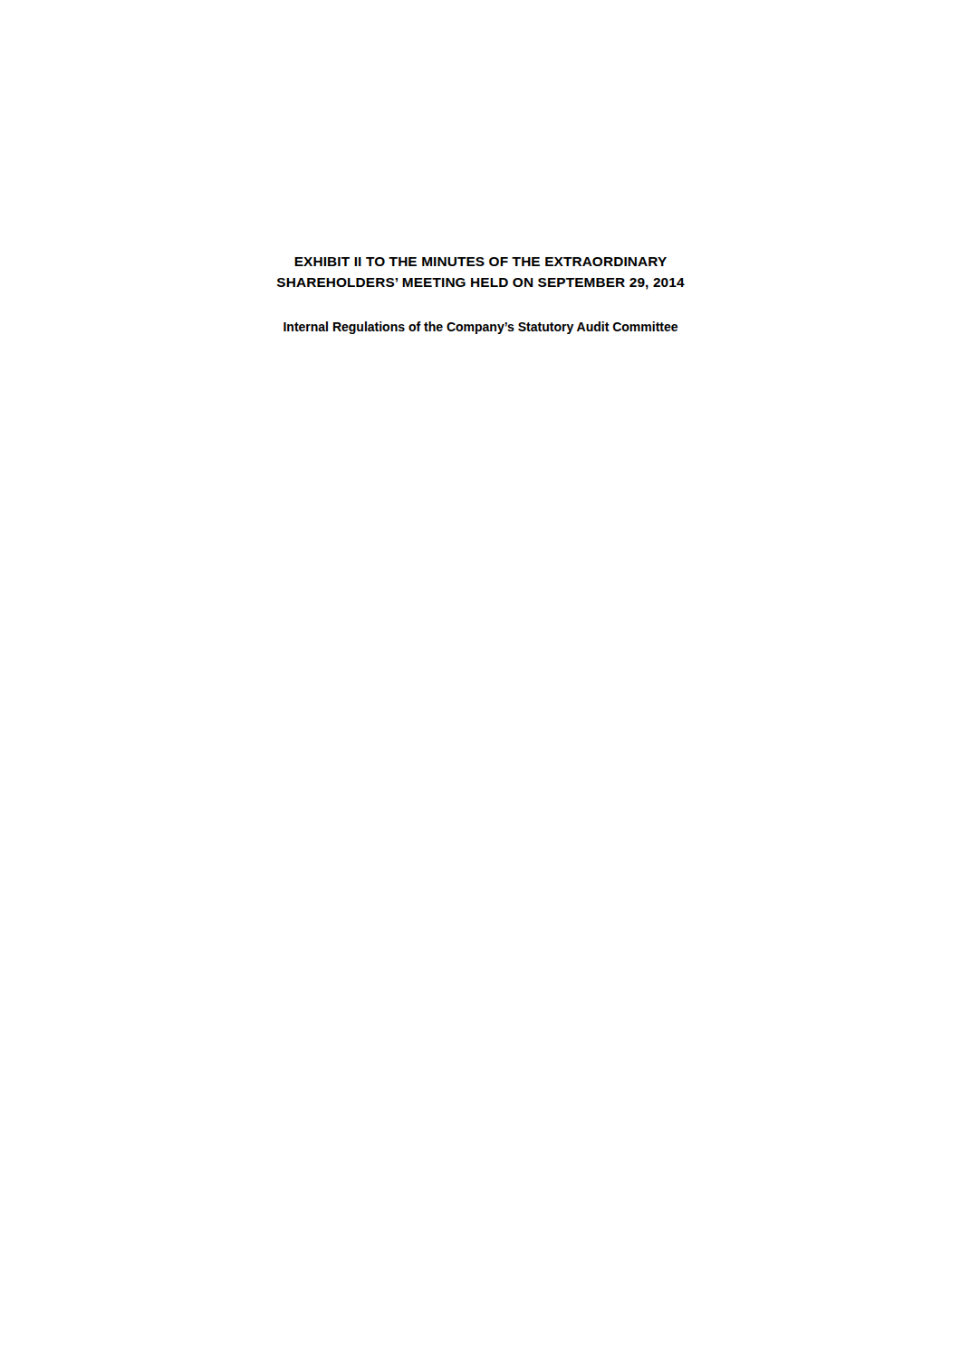EXHIBIT II TO THE MINUTES OF THE EXTRAORDINARY
SHAREHOLDERS’ MEETING HELD ON SEPTEMBER 29, 2014
Internal Regulations of the Company’s Statutory Audit Committee